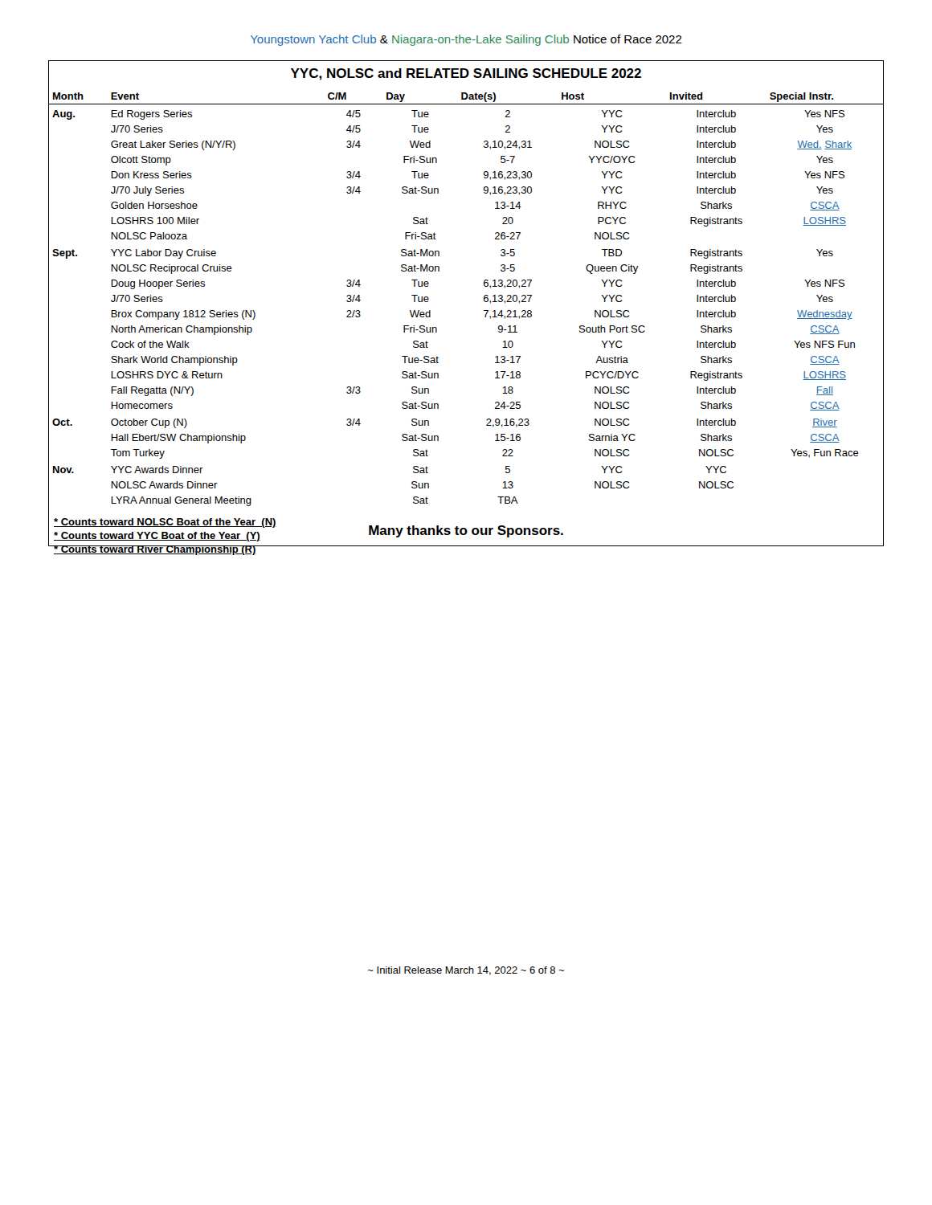Youngstown Yacht Club & Niagara-on-the-Lake Sailing Club Notice of Race 2022
YYC, NOLSC and RELATED SAILING SCHEDULE 2022
| Month | Event | C/M | Day | Date(s) | Host | Invited | Special Instr. |
| --- | --- | --- | --- | --- | --- | --- | --- |
| Aug. | Ed Rogers Series | 4/5 | Tue | 2 | YYC | Interclub | Yes NFS |
| | J/70 Series | 4/5 | Tue | 2 | YYC | Interclub | Yes |
| | Great Laker Series (N/Y/R) | 3/4 | Wed | 3,10,24,31 | NOLSC | Interclub | Wed. Shark |
| | Olcott Stomp | | Fri-Sun | 5-7 | YYC/OYC | Interclub | Yes |
| | Don Kress Series | 3/4 | Tue | 9,16,23,30 | YYC | Interclub | Yes NFS |
| | J/70 July Series | 3/4 | Sat-Sun | 9,16,23,30 | YYC | Interclub | Yes |
| | Golden Horseshoe | | | 13-14 | RHYC | Sharks | CSCA |
| | LOSHRS 100 Miler | | Sat | 20 | PCYC | Registrants | LOSHRS |
| | NOLSC Palooza | | Fri-Sat | 26-27 | NOLSC | | |
| Sept. | YYC Labor Day Cruise | | Sat-Mon | 3-5 | TBD | Registrants | Yes |
| | NOLSC Reciprocal Cruise | | Sat-Mon | 3-5 | Queen City | Registrants | |
| | Doug Hooper Series | 3/4 | Tue | 6,13,20,27 | YYC | Interclub | Yes NFS |
| | J/70 Series | 3/4 | Tue | 6,13,20,27 | YYC | Interclub | Yes |
| | Brox Company 1812 Series (N) | 2/3 | Wed | 7,14,21,28 | NOLSC | Interclub | Wednesday |
| | North American Championship | | Fri-Sun | 9-11 | South Port SC | Sharks | CSCA |
| | Cock of the Walk | | Sat | 10 | YYC | Interclub | Yes NFS Fun |
| | Shark World Championship | | Tue-Sat | 13-17 | Austria | Sharks | CSCA |
| | LOSHRS DYC & Return | | Sat-Sun | 17-18 | PCYC/DYC | Registrants | LOSHRS |
| | Fall Regatta (N/Y) | 3/3 | Sun | 18 | NOLSC | Interclub | Fall |
| | Homecomers | | Sat-Sun | 24-25 | NOLSC | Sharks | CSCA |
| Oct. | October Cup (N) | 3/4 | Sun | 2,9,16,23 | NOLSC | Interclub | River |
| | Hall Ebert/SW Championship | | Sat-Sun | 15-16 | Sarnia YC | Sharks | CSCA |
| | Tom Turkey | | Sat | 22 | NOLSC | NOLSC | Yes, Fun Race |
| Nov. | YYC Awards Dinner | | Sat | 5 | YYC | YYC | |
| | NOLSC Awards Dinner | | Sun | 13 | NOLSC | NOLSC | |
| | LYRA Annual General Meeting | | Sat | TBA | | | |
* Counts toward NOLSC Boat of the Year (N)
* Counts toward YYC Boat of the Year (Y)
* Counts toward River Championship (R)
Many thanks to our Sponsors.
~ Initial Release March 14, 2022 ~ 6 of 8 ~